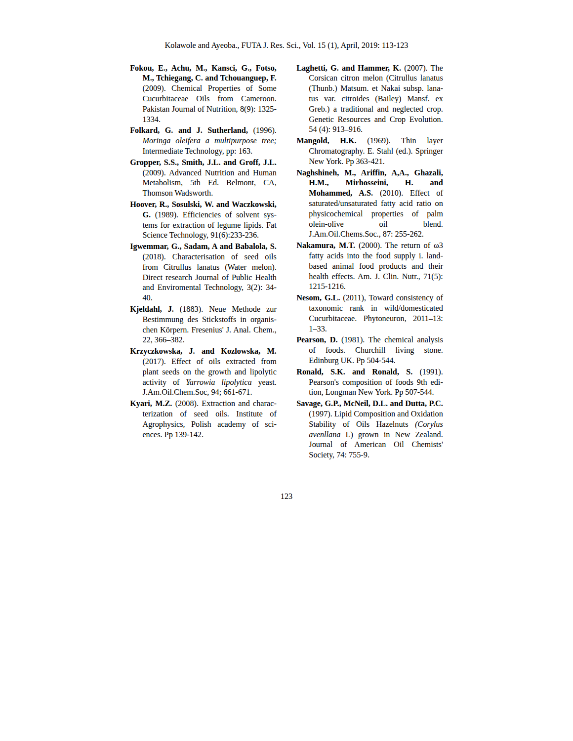Kolawole and Ayeoba., FUTA J. Res. Sci., Vol. 15 (1), April, 2019: 113-123
Fokou, E., Achu, M., Kansci, G., Fotso, M., Tchiegang, C. and Tchouanguep, F. (2009). Chemical Properties of Some Cucurbitaceae Oils from Cameroon. Pakistan Journal of Nutrition, 8(9): 1325-1334.
Folkard, G. and J. Sutherland, (1996). Moringa oleifera a multipurpose tree; Intermediate Technology, pp: 163.
Gropper, S.S., Smith, J.L. and Groff, J.L. (2009). Advanced Nutrition and Human Metabolism, 5th Ed. Belmont, CA, Thomson Wadsworth.
Hoover, R., Sosulski, W. and Waczkowski, G. (1989). Efficiencies of solvent systems for extraction of legume lipids. Fat Science Technology, 91(6):233-236.
Igwemmar, G., Sadam, A and Babalola, S. (2018). Characterisation of seed oils from Citrullus lanatus (Water melon). Direct research Journal of Public Health and Enviromental Technology, 3(2): 34-40.
Kjeldahl, J. (1883). Neue Methode zur Bestimmung des Stickstoffs in organischen Körpern. Fresenius' J. Anal. Chem., 22, 366–382.
Krzyczkowska, J. and Kozlowska, M. (2017). Effect of oils extracted from plant seeds on the growth and lipolytic activity of Yarrowia lipolytica yeast. J.Am.Oil.Chem.Soc, 94; 661-671.
Kyari, M.Z. (2008). Extraction and characterization of seed oils. Institute of Agrophysics, Polish academy of sciences. Pp 139-142.
Laghetti, G. and Hammer, K. (2007). The Corsican citron melon (Citrullus lanatus (Thunb.) Matsum. et Nakai subsp. lanatus var. citroides (Bailey) Mansf. ex Greb.) a traditional and neglected crop. Genetic Resources and Crop Evolution. 54 (4): 913–916.
Mangold, H.K. (1969). Thin layer Chromatography. E. Stahl (ed.). Springer New York. Pp 363-421.
Naghshineh, M., Ariffin, A,A., Ghazali, H.M., Mirhosseini, H. and Mohammed, A.S. (2010). Effect of saturated/unsaturated fatty acid ratio on physicochemical properties of palm olein-olive oil blend. J.Am.Oil.Chems.Soc., 87: 255-262.
Nakamura, M.T. (2000). The return of ω3 fatty acids into the food supply i. land-based animal food products and their health effects. Am. J. Clin. Nutr., 71(5): 1215-1216.
Nesom, G.L. (2011), Toward consistency of taxonomic rank in wild/domesticated Cucurbitaceae. Phytoneuron, 2011–13: 1–33.
Pearson, D. (1981). The chemical analysis of foods. Churchill living stone. Edinburg UK. Pp 504-544.
Ronald, S.K. and Ronald, S. (1991). Pearson's composition of foods 9th edition, Longman New York. Pp 507-544.
Savage, G.P., McNeil, D.L. and Dutta, P.C. (1997). Lipid Composition and Oxidation Stability of Oils Hazelnuts (Corylus avenllana L) grown in New Zealand. Journal of American Oil Chemists' Society, 74: 755-9.
123